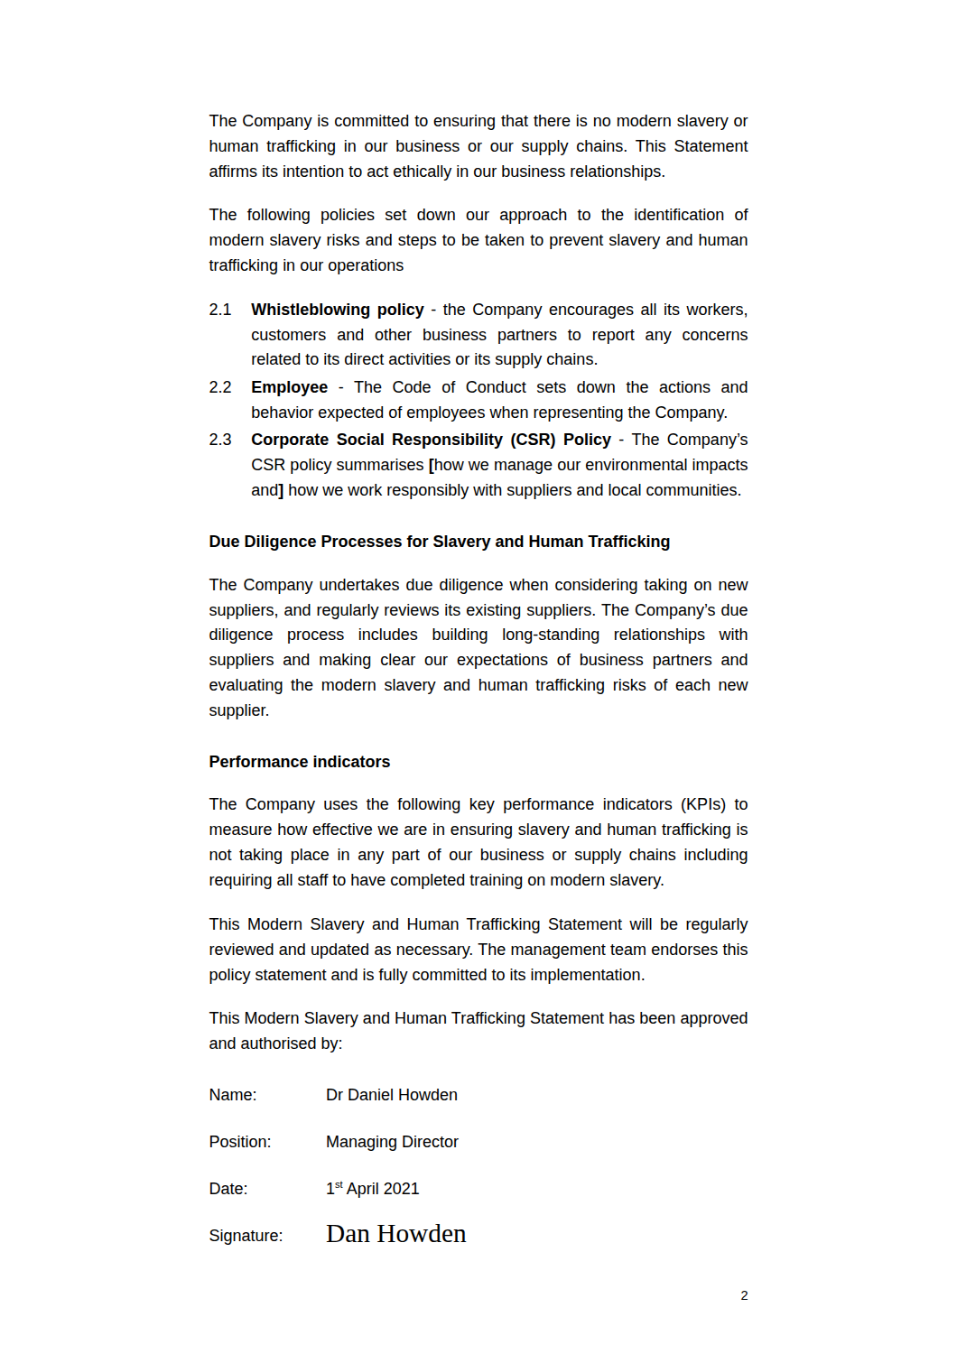The Company is committed to ensuring that there is no modern slavery or human trafficking in our business or our supply chains. This Statement affirms its intention to act ethically in our business relationships.
The following policies set down our approach to the identification of modern slavery risks and steps to be taken to prevent slavery and human trafficking in our operations
2.1 Whistleblowing policy - the Company encourages all its workers, customers and other business partners to report any concerns related to its direct activities or its supply chains.
2.2 Employee - The Code of Conduct sets down the actions and behavior expected of employees when representing the Company.
2.3 Corporate Social Responsibility (CSR) Policy - The Company’s CSR policy summarises [how we manage our environmental impacts and] how we work responsibly with suppliers and local communities.
Due Diligence Processes for Slavery and Human Trafficking
The Company undertakes due diligence when considering taking on new suppliers, and regularly reviews its existing suppliers. The Company’s due diligence process includes building long-standing relationships with suppliers and making clear our expectations of business partners and evaluating the modern slavery and human trafficking risks of each new supplier.
Performance indicators
The Company uses the following key performance indicators (KPIs) to measure how effective we are in ensuring slavery and human trafficking is not taking place in any part of our business or supply chains including requiring all staff to have completed training on modern slavery.
This Modern Slavery and Human Trafficking Statement will be regularly reviewed and updated as necessary. The management team endorses this policy statement and is fully committed to its implementation.
This Modern Slavery and Human Trafficking Statement has been approved and authorised by:
Name:
Dr Daniel Howden
Position:
Managing Director
Date:
1st April 2021
Signature:
Dan Howden
2